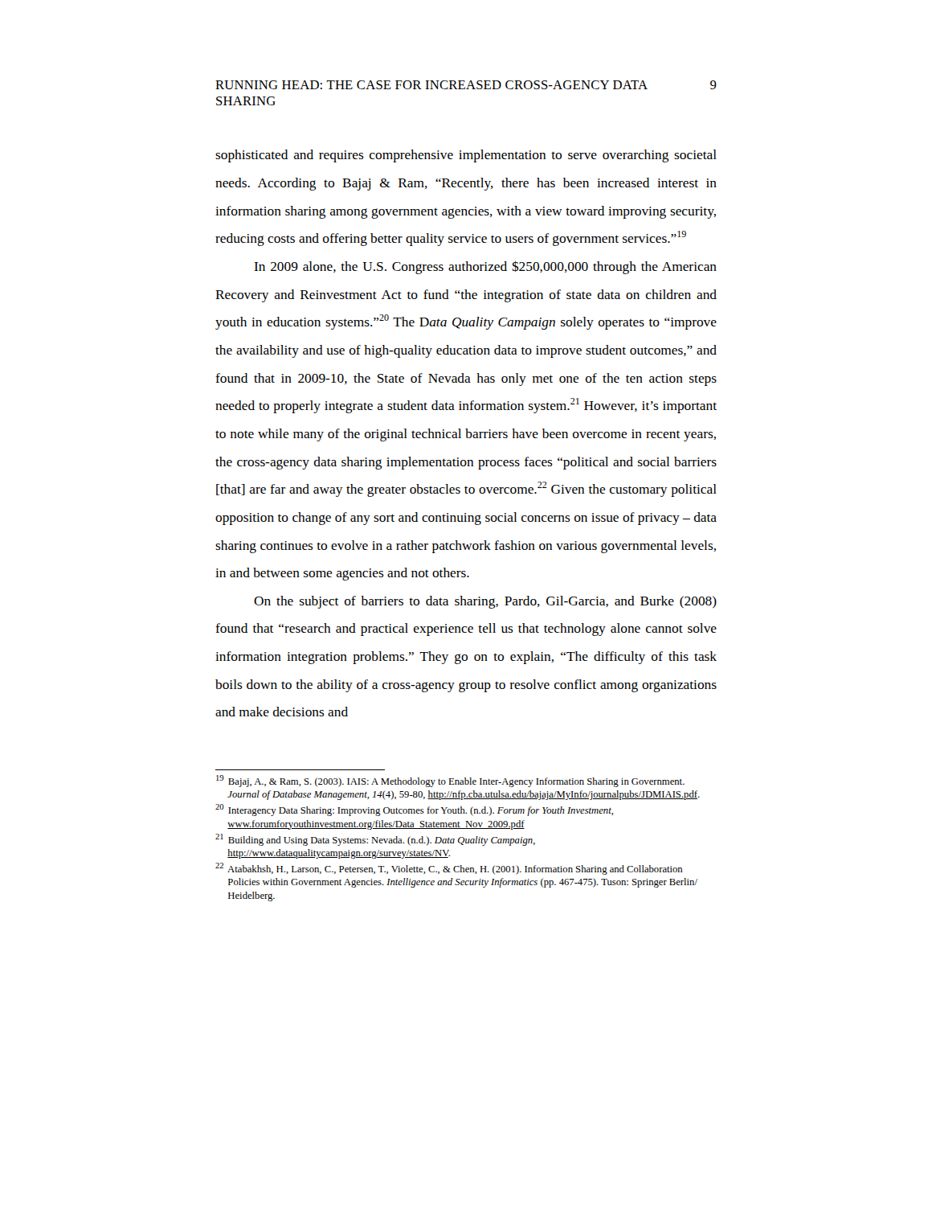Running Head: The Case for Increased Cross-Agency Data Sharing 9
sophisticated and requires comprehensive implementation to serve overarching societal needs. According to Bajaj & Ram, “Recently, there has been increased interest in information sharing among government agencies, with a view toward improving security, reducing costs and offering better quality service to users of government services.”19
In 2009 alone, the U.S. Congress authorized $250,000,000 through the American Recovery and Reinvestment Act to fund “the integration of state data on children and youth in education systems.”20 The Data Quality Campaign solely operates to “improve the availability and use of high-quality education data to improve student outcomes,” and found that in 2009-10, the State of Nevada has only met one of the ten action steps needed to properly integrate a student data information system.21 However, it’s important to note while many of the original technical barriers have been overcome in recent years, the cross-agency data sharing implementation process faces “political and social barriers [that] are far and away the greater obstacles to overcome.22 Given the customary political opposition to change of any sort and continuing social concerns on issue of privacy – data sharing continues to evolve in a rather patchwork fashion on various governmental levels, in and between some agencies and not others.
On the subject of barriers to data sharing, Pardo, Gil-Garcia, and Burke (2008) found that “research and practical experience tell us that technology alone cannot solve information integration problems.” They go on to explain, “The difficulty of this task boils down to the ability of a cross-agency group to resolve conflict among organizations and make decisions and
19 Bajaj, A., & Ram, S. (2003). IAIS: A Methodology to Enable Inter-Agency Information Sharing in Government. Journal of Database Management, 14(4), 59-80, http://nfp.cba.utulsa.edu/bajaja/MyInfo/journalpubs/JDMIAIS.pdf.
20 Interagency Data Sharing: Improving Outcomes for Youth. (n.d.). Forum for Youth Investment, www.forumforyouthinvestment.org/files/Data_Statement_Nov_2009.pdf
21 Building and Using Data Systems: Nevada. (n.d.). Data Quality Campaign, http://www.dataqualitycampaign.org/survey/states/NV.
22 Atabakhsh, H., Larson, C., Petersen, T., Violette, C., & Chen, H. (2001). Information Sharing and Collaboration Policies within Government Agencies. Intelligence and Security Informatics (pp. 467-475). Tuson: Springer Berlin/ Heidelberg.